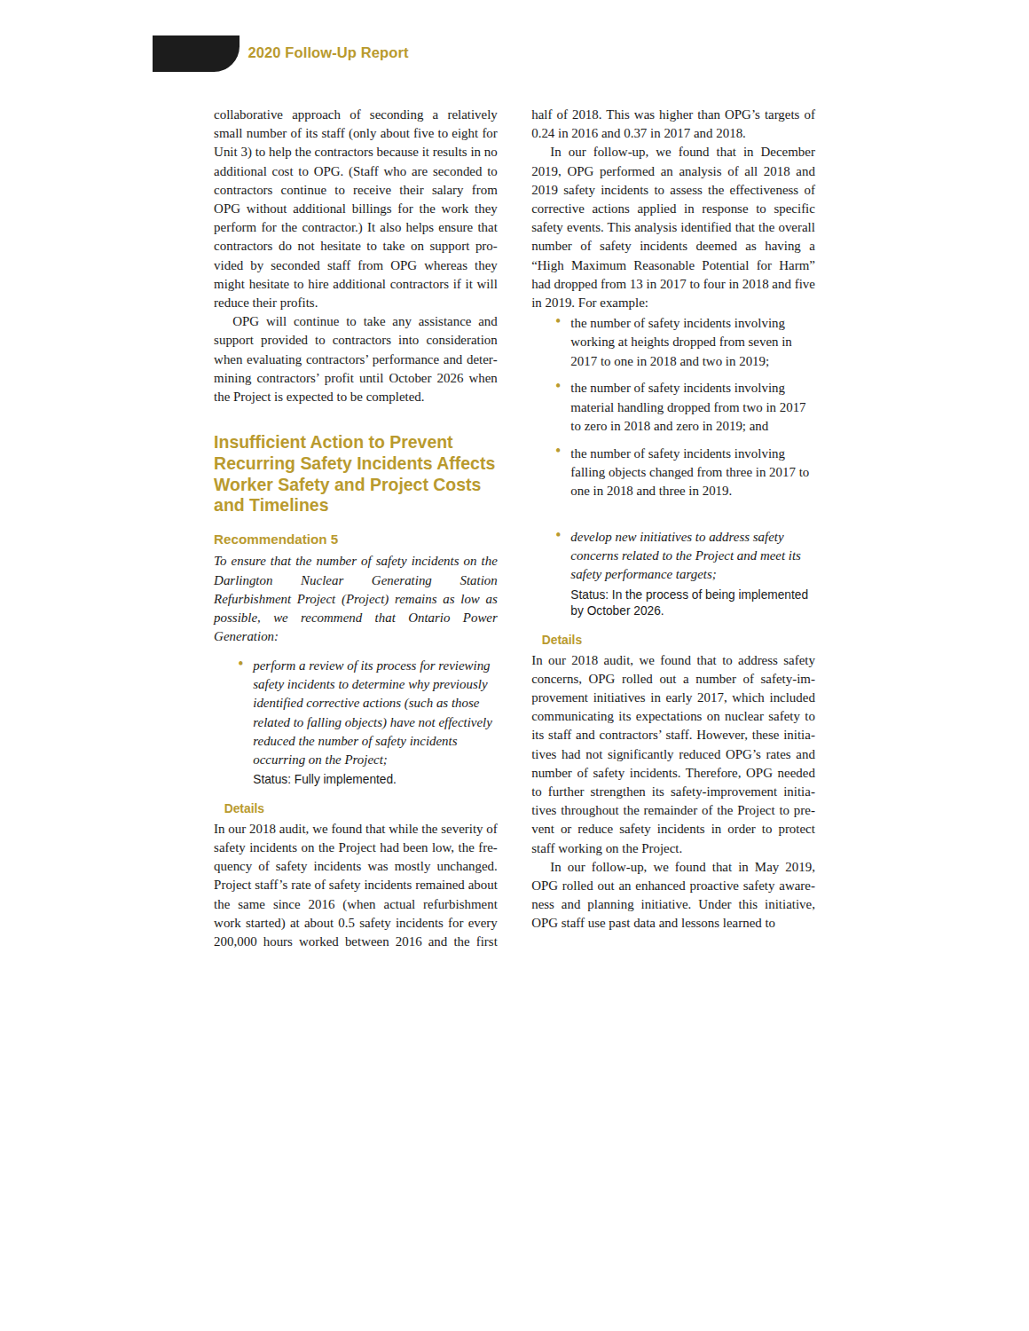40
2020 Follow-Up Report
collaborative approach of seconding a relatively small number of its staff (only about five to eight for Unit 3) to help the contractors because it results in no additional cost to OPG. (Staff who are seconded to contractors continue to receive their salary from OPG without additional billings for the work they perform for the contractor.) It also helps ensure that contractors do not hesitate to take on support provided by seconded staff from OPG whereas they might hesitate to hire additional contractors if it will reduce their profits.
OPG will continue to take any assistance and support provided to contractors into consideration when evaluating contractors’ performance and determining contractors’ profit until October 2026 when the Project is expected to be completed.
Insufficient Action to Prevent Recurring Safety Incidents Affects Worker Safety and Project Costs and Timelines
Recommendation 5
To ensure that the number of safety incidents on the Darlington Nuclear Generating Station Refurbishment Project (Project) remains as low as possible, we recommend that Ontario Power Generation:
perform a review of its process for reviewing safety incidents to determine why previously identified corrective actions (such as those related to falling objects) have not effectively reduced the number of safety incidents occurring on the Project; Status: Fully implemented.
Details
In our 2018 audit, we found that while the severity of safety incidents on the Project had been low, the frequency of safety incidents was mostly unchanged. Project staff’s rate of safety incidents remained about the same since 2016 (when actual refurbishment work started) at about 0.5 safety incidents for every 200,000 hours worked between 2016 and the first half of 2018. This was higher than OPG’s targets of 0.24 in 2016 and 0.37 in 2017 and 2018.
In our follow-up, we found that in December 2019, OPG performed an analysis of all 2018 and 2019 safety incidents to assess the effectiveness of corrective actions applied in response to specific safety events. This analysis identified that the overall number of safety incidents deemed as having a “High Maximum Reasonable Potential for Harm” had dropped from 13 in 2017 to four in 2018 and five in 2019. For example:
the number of safety incidents involving working at heights dropped from seven in 2017 to one in 2018 and two in 2019;
the number of safety incidents involving material handling dropped from two in 2017 to zero in 2018 and zero in 2019; and
the number of safety incidents involving falling objects changed from three in 2017 to one in 2018 and three in 2019.
develop new initiatives to address safety concerns related to the Project and meet its safety performance targets; Status: In the process of being implemented by October 2026.
Details
In our 2018 audit, we found that to address safety concerns, OPG rolled out a number of safety-improvement initiatives in early 2017, which included communicating its expectations on nuclear safety to its staff and contractors’ staff. However, these initiatives had not significantly reduced OPG’s rates and number of safety incidents. Therefore, OPG needed to further strengthen its safety-improvement initiatives throughout the remainder of the Project to prevent or reduce safety incidents in order to protect staff working on the Project.
In our follow-up, we found that in May 2019, OPG rolled out an enhanced proactive safety awareness and planning initiative. Under this initiative, OPG staff use past data and lessons learned to